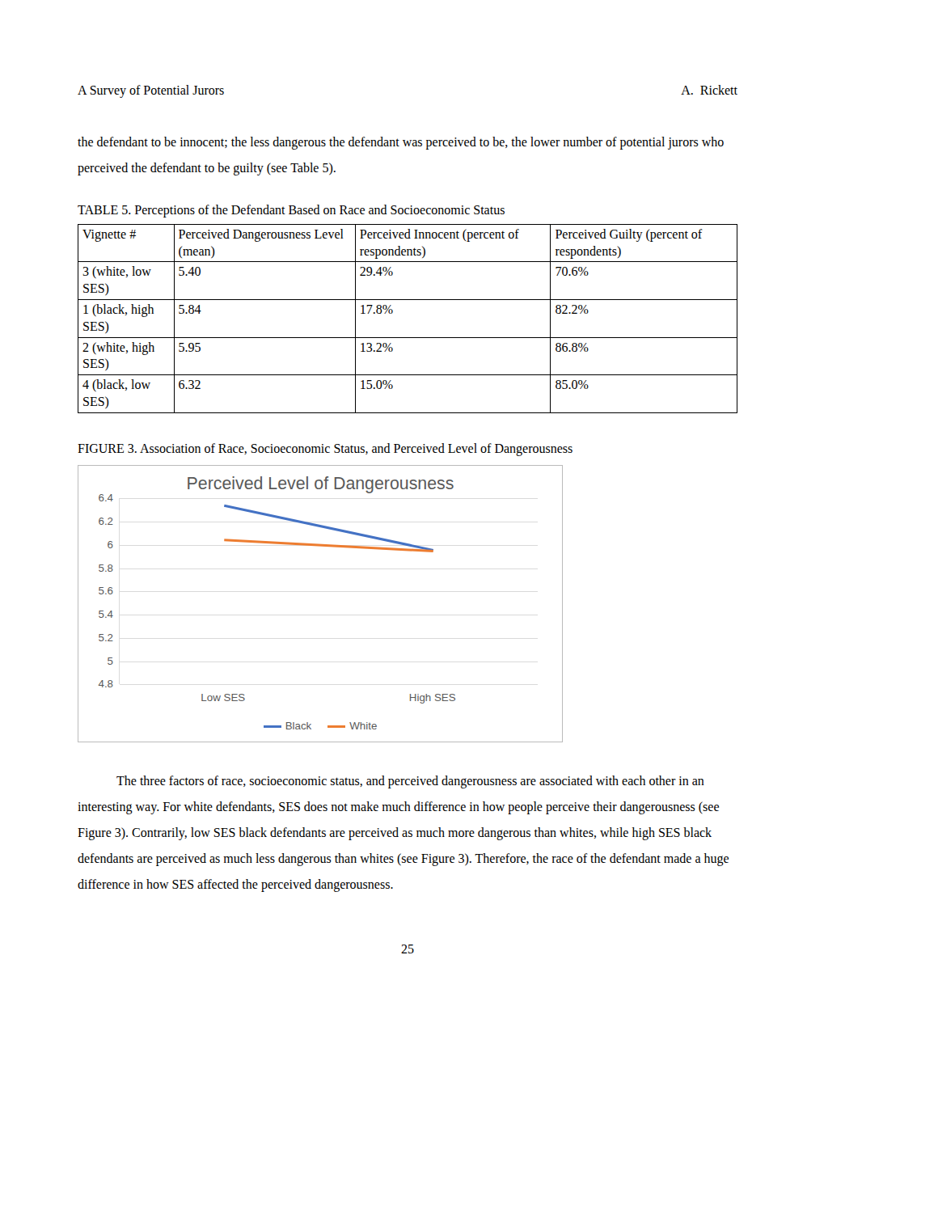A Survey of Potential Jurors
A. Rickett
the defendant to be innocent; the less dangerous the defendant was perceived to be, the lower number of potential jurors who perceived the defendant to be guilty (see Table 5).
TABLE 5. Perceptions of the Defendant Based on Race and Socioeconomic Status
| Vignette # | Perceived Dangerousness Level (mean) | Perceived Innocent (percent of respondents) | Perceived Guilty (percent of respondents) |
| 3 (white, low SES) | 5.40 | 29.4% | 70.6% |
| 1 (black, high SES) | 5.84 | 17.8% | 82.2% |
| 2 (white, high SES) | 5.95 | 13.2% | 86.8% |
| 4 (black, low SES) | 6.32 | 15.0% | 85.0% |
FIGURE 3. Association of Race, Socioeconomic Status, and Perceived Level of Dangerousness
Perceived Level of Dangerousness
6.4
6.2
6
5.8
5.6
5.4
5.2
5
4.8
Low SES High SES
Black
White
The three factors of race, socioeconomic status, and perceived dangerousness are associated with each other in an interesting way. For white defendants, SES does not make much difference in how people perceive their dangerousness (see Figure 3). Contrarily, low SES black defendants are perceived as much more dangerous than whites, while high SES black defendants are perceived as much less dangerous than whites (see Figure 3). Therefore, the race of the defendant made a huge difference in how SES affected the perceived dangerousness.
25